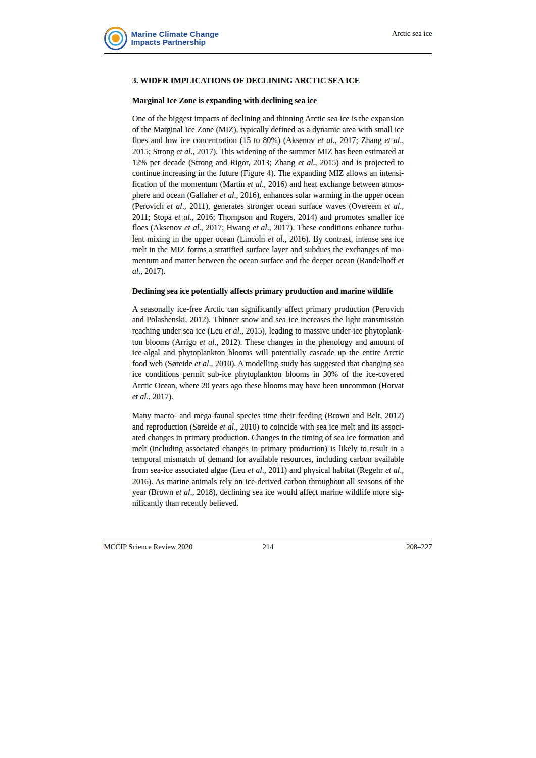Marine Climate Change
Impacts Partnership
Arctic sea ice
3. WIDER IMPLICATIONS OF DECLINING ARCTIC SEA ICE
Marginal Ice Zone is expanding with declining sea ice
One of the biggest impacts of declining and thinning Arctic sea ice is the expansion of the Marginal Ice Zone (MIZ), typically defined as a dynamic area with small ice floes and low ice concentration (15 to 80%) (Aksenov et al., 2017; Zhang et al., 2015; Strong et al., 2017). This widening of the summer MIZ has been estimated at 12% per decade (Strong and Rigor, 2013; Zhang et al., 2015) and is projected to continue increasing in the future (Figure 4). The expanding MIZ allows an intensification of the momentum (Martin et al., 2016) and heat exchange between atmosphere and ocean (Gallaher et al., 2016), enhances solar warming in the upper ocean (Perovich et al., 2011), generates stronger ocean surface waves (Overeem et al., 2011; Stopa et al., 2016; Thompson and Rogers, 2014) and promotes smaller ice floes (Aksenov et al., 2017; Hwang et al., 2017). These conditions enhance turbulent mixing in the upper ocean (Lincoln et al., 2016). By contrast, intense sea ice melt in the MIZ forms a stratified surface layer and subdues the exchanges of momentum and matter between the ocean surface and the deeper ocean (Randelhoff et al., 2017).
Declining sea ice potentially affects primary production and marine wildlife
A seasonally ice-free Arctic can significantly affect primary production (Perovich and Polashenski, 2012). Thinner snow and sea ice increases the light transmission reaching under sea ice (Leu et al., 2015), leading to massive under-ice phytoplankton blooms (Arrigo et al., 2012). These changes in the phenology and amount of ice-algal and phytoplankton blooms will potentially cascade up the entire Arctic food web (Søreide et al., 2010). A modelling study has suggested that changing sea ice conditions permit sub-ice phytoplankton blooms in 30% of the ice-covered Arctic Ocean, where 20 years ago these blooms may have been uncommon (Horvat et al., 2017).
Many macro- and mega-faunal species time their feeding (Brown and Belt, 2012) and reproduction (Søreide et al., 2010) to coincide with sea ice melt and its associated changes in primary production. Changes in the timing of sea ice formation and melt (including associated changes in primary production) is likely to result in a temporal mismatch of demand for available resources, including carbon available from sea-ice associated algae (Leu et al., 2011) and physical habitat (Regehr et al., 2016). As marine animals rely on ice-derived carbon throughout all seasons of the year (Brown et al., 2018), declining sea ice would affect marine wildlife more significantly than recently believed.
MCCIP Science Review 2020
214
208–227